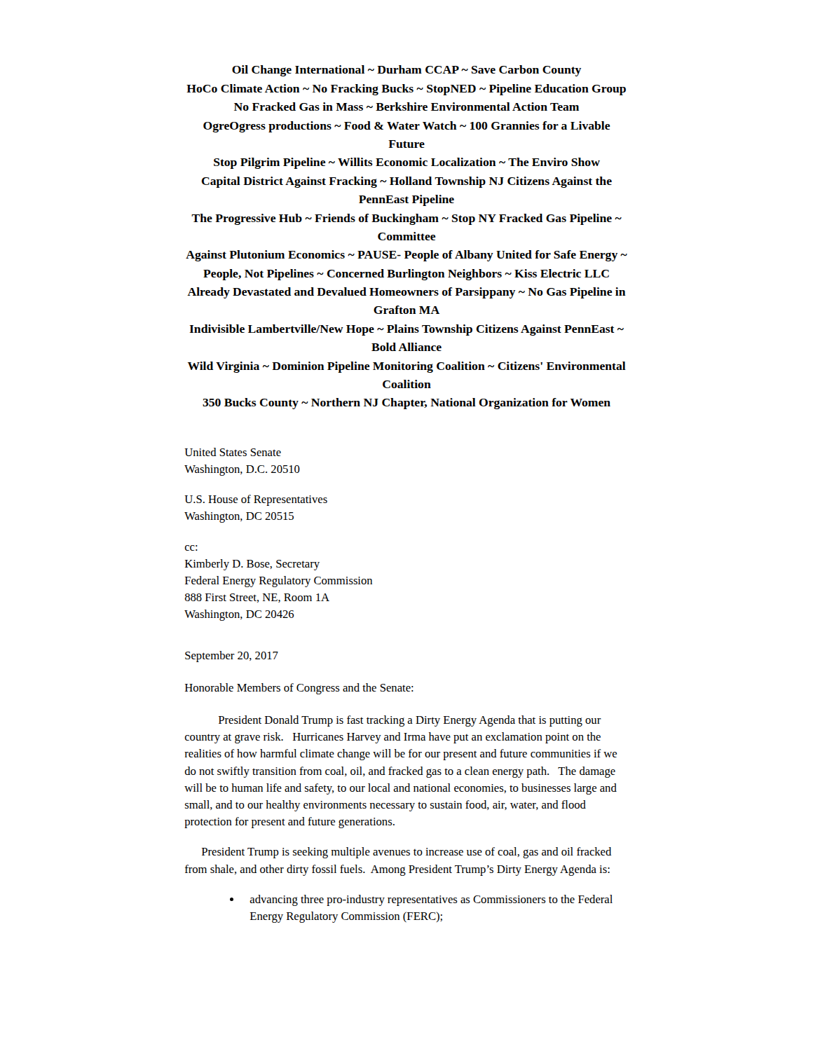Oil Change International ~ Durham CCAP ~ Save Carbon County
HoCo Climate Action ~ No Fracking Bucks ~ StopNED ~ Pipeline Education Group
No Fracked Gas in Mass ~ Berkshire Environmental Action Team
OgreOgress productions ~ Food & Water Watch ~ 100 Grannies for a Livable Future
Stop Pilgrim Pipeline ~ Willits Economic Localization ~ The Enviro Show
Capital District Against Fracking ~ Holland Township NJ Citizens Against the PennEast Pipeline
The Progressive Hub ~ Friends of Buckingham ~ Stop NY Fracked Gas Pipeline ~ Committee
Against Plutonium Economics ~ PAUSE- People of Albany United for Safe Energy ~
People, Not Pipelines ~ Concerned Burlington Neighbors ~ Kiss Electric LLC
Already Devastated and Devalued Homeowners of Parsippany ~ No Gas Pipeline in Grafton MA
Indivisible Lambertville/New Hope ~ Plains Township Citizens Against PennEast ~ Bold Alliance
Wild Virginia ~ Dominion Pipeline Monitoring Coalition ~ Citizens' Environmental Coalition
350 Bucks County ~ Northern NJ Chapter, National Organization for Women
United States Senate
Washington, D.C. 20510
U.S. House of Representatives
Washington, DC 20515
cc:
Kimberly D. Bose, Secretary
Federal Energy Regulatory Commission
888 First Street, NE, Room 1A
Washington, DC 20426
September 20, 2017
Honorable Members of Congress and the Senate:
President Donald Trump is fast tracking a Dirty Energy Agenda that is putting our country at grave risk. Hurricanes Harvey and Irma have put an exclamation point on the realities of how harmful climate change will be for our present and future communities if we do not swiftly transition from coal, oil, and fracked gas to a clean energy path. The damage will be to human life and safety, to our local and national economies, to businesses large and small, and to our healthy environments necessary to sustain food, air, water, and flood protection for present and future generations.
President Trump is seeking multiple avenues to increase use of coal, gas and oil fracked from shale, and other dirty fossil fuels. Among President Trump’s Dirty Energy Agenda is:
advancing three pro-industry representatives as Commissioners to the Federal Energy Regulatory Commission (FERC);